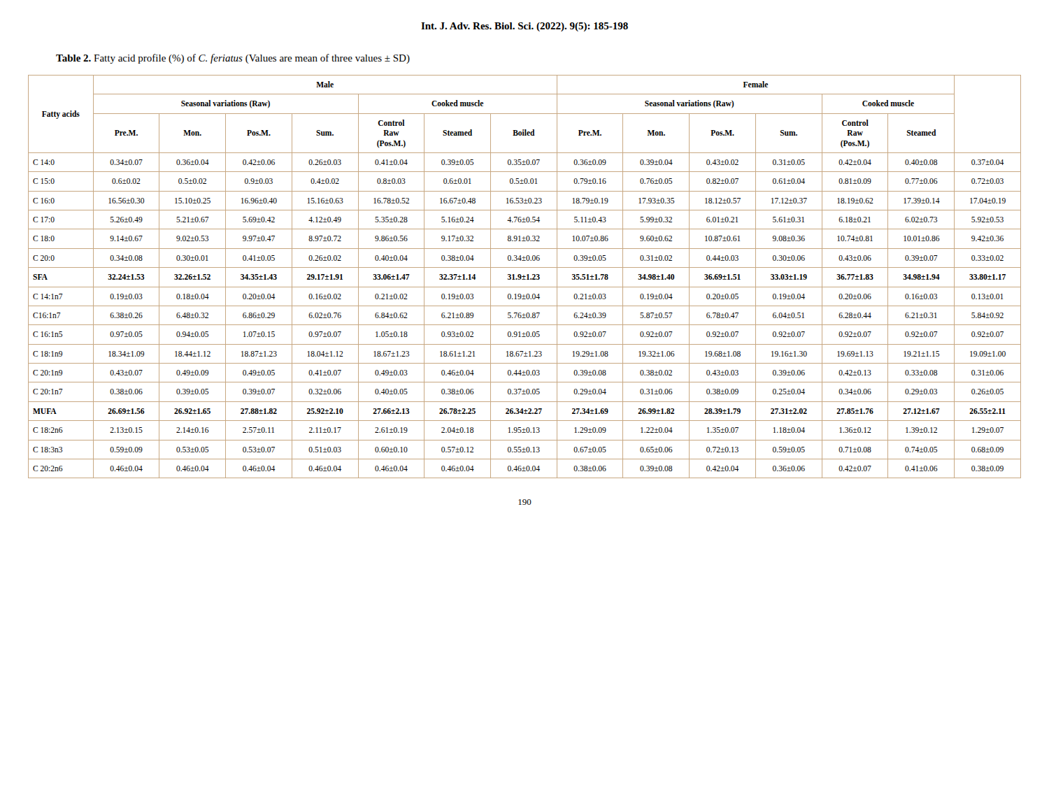Int. J. Adv. Res. Biol. Sci. (2022). 9(5): 185-198
Table 2. Fatty acid profile (%) of C. feriatus (Values are mean of three values ± SD)
| Fatty acids | Male | Female | |
| --- | --- | --- | --- |
| Seasonal variations (Raw) | Cooked muscle | Seasonal variations (Raw) | Cooked muscle |
| Pre.M. | Mon. | Pos.M. | Sum. | Control Raw (Pos.M.) | Steamed | Boiled | Pre.M. | Mon. | Pos.M. | Sum. | Control Raw (Pos.M.) | Steamed |
| C 14:0 | 0.34±0.07 | 0.36±0.04 | 0.42±0.06 | 0.26±0.03 | 0.41±0.04 | 0.39±0.05 | 0.35±0.07 | 0.36±0.09 | 0.39±0.04 | 0.43±0.02 | 0.31±0.05 | 0.42±0.04 | 0.40±0.08 | 0.37±0.04 |
| C 15:0 | 0.6±0.02 | 0.5±0.02 | 0.9±0.03 | 0.4±0.02 | 0.8±0.03 | 0.6±0.01 | 0.5±0.01 | 0.79±0.16 | 0.76±0.05 | 0.82±0.07 | 0.61±0.04 | 0.81±0.09 | 0.77±0.06 | 0.72±0.03 |
| C 16:0 | 16.56±0.30 | 15.10±0.25 | 16.96±0.40 | 15.16±0.63 | 16.78±0.52 | 16.67±0.48 | 16.53±0.23 | 18.79±0.19 | 17.93±0.35 | 18.12±0.57 | 17.12±0.37 | 18.19±0.62 | 17.39±0.14 | 17.04±0.19 |
| C 17:0 | 5.26±0.49 | 5.21±0.67 | 5.69±0.42 | 4.12±0.49 | 5.35±0.28 | 5.16±0.24 | 4.76±0.54 | 5.11±0.43 | 5.99±0.32 | 6.01±0.21 | 5.61±0.31 | 6.18±0.21 | 6.02±0.73 | 5.92±0.53 |
| C 18:0 | 9.14±0.67 | 9.02±0.53 | 9.97±0.47 | 8.97±0.72 | 9.86±0.56 | 9.17±0.32 | 8.91±0.32 | 10.07±0.86 | 9.60±0.62 | 10.87±0.61 | 9.08±0.36 | 10.74±0.81 | 10.01±0.86 | 9.42±0.36 |
| C 20:0 | 0.34±0.08 | 0.30±0.01 | 0.41±0.05 | 0.26±0.02 | 0.40±0.04 | 0.38±0.04 | 0.34±0.06 | 0.39±0.05 | 0.31±0.02 | 0.44±0.03 | 0.30±0.06 | 0.43±0.06 | 0.39±0.07 | 0.33±0.02 |
| SFA | 32.24±1.53 | 32.26±1.52 | 34.35±1.43 | 29.17±1.91 | 33.06±1.47 | 32.37±1.14 | 31.9±1.23 | 35.51±1.78 | 34.98±1.40 | 36.69±1.51 | 33.03±1.19 | 36.77±1.83 | 34.98±1.94 | 33.80±1.17 |
| C 14:1n7 | 0.19±0.03 | 0.18±0.04 | 0.20±0.04 | 0.16±0.02 | 0.21±0.02 | 0.19±0.03 | 0.19±0.04 | 0.21±0.03 | 0.19±0.04 | 0.20±0.05 | 0.19±0.04 | 0.20±0.06 | 0.16±0.03 | 0.13±0.01 |
| C16:1n7 | 6.38±0.26 | 6.48±0.32 | 6.86±0.29 | 6.02±0.76 | 6.84±0.62 | 6.21±0.89 | 5.76±0.87 | 6.24±0.39 | 5.87±0.57 | 6.78±0.47 | 6.04±0.51 | 6.28±0.44 | 6.21±0.31 | 5.84±0.92 |
| C 16:1n5 | 0.97±0.05 | 0.94±0.05 | 1.07±0.15 | 0.97±0.07 | 1.05±0.18 | 0.93±0.02 | 0.91±0.05 | 0.92±0.07 | 0.92±0.07 | 0.92±0.07 | 0.92±0.07 | 0.92±0.07 | 0.92±0.07 | 0.92±0.07 |
| C 18:1n9 | 18.34±1.09 | 18.44±1.12 | 18.87±1.23 | 18.04±1.12 | 18.67±1.23 | 18.61±1.21 | 18.67±1.23 | 19.29±1.08 | 19.32±1.06 | 19.68±1.08 | 19.16±1.30 | 19.69±1.13 | 19.21±1.15 | 19.09±1.00 |
| C 20:1n9 | 0.43±0.07 | 0.49±0.09 | 0.49±0.05 | 0.41±0.07 | 0.49±0.03 | 0.46±0.04 | 0.44±0.03 | 0.39±0.08 | 0.38±0.02 | 0.43±0.03 | 0.39±0.06 | 0.42±0.13 | 0.33±0.08 | 0.31±0.06 |
| C 20:1n7 | 0.38±0.06 | 0.39±0.05 | 0.39±0.07 | 0.32±0.06 | 0.40±0.05 | 0.38±0.06 | 0.37±0.05 | 0.29±0.04 | 0.31±0.06 | 0.38±0.09 | 0.25±0.04 | 0.34±0.06 | 0.29±0.03 | 0.26±0.05 |
| MUFA | 26.69±1.56 | 26.92±1.65 | 27.88±1.82 | 25.92±2.10 | 27.66±2.13 | 26.78±2.25 | 26.34±2.27 | 27.34±1.69 | 26.99±1.82 | 28.39±1.79 | 27.31±2.02 | 27.85±1.76 | 27.12±1.67 | 26.55±2.11 |
| C 18:2n6 | 2.13±0.15 | 2.14±0.16 | 2.57±0.11 | 2.11±0.17 | 2.61±0.19 | 2.04±0.18 | 1.95±0.13 | 1.29±0.09 | 1.22±0.04 | 1.35±0.07 | 1.18±0.04 | 1.36±0.12 | 1.39±0.12 | 1.29±0.07 |
| C 18:3n3 | 0.59±0.09 | 0.53±0.05 | 0.53±0.07 | 0.51±0.03 | 0.60±0.10 | 0.57±0.12 | 0.55±0.13 | 0.67±0.05 | 0.65±0.06 | 0.72±0.13 | 0.59±0.05 | 0.71±0.08 | 0.74±0.05 | 0.68±0.09 |
| C 20:2n6 | 0.46±0.04 | 0.46±0.04 | 0.46±0.04 | 0.46±0.04 | 0.46±0.04 | 0.46±0.04 | 0.46±0.04 | 0.38±0.06 | 0.39±0.08 | 0.42±0.04 | 0.36±0.06 | 0.42±0.07 | 0.41±0.06 | 0.38±0.09 |
190